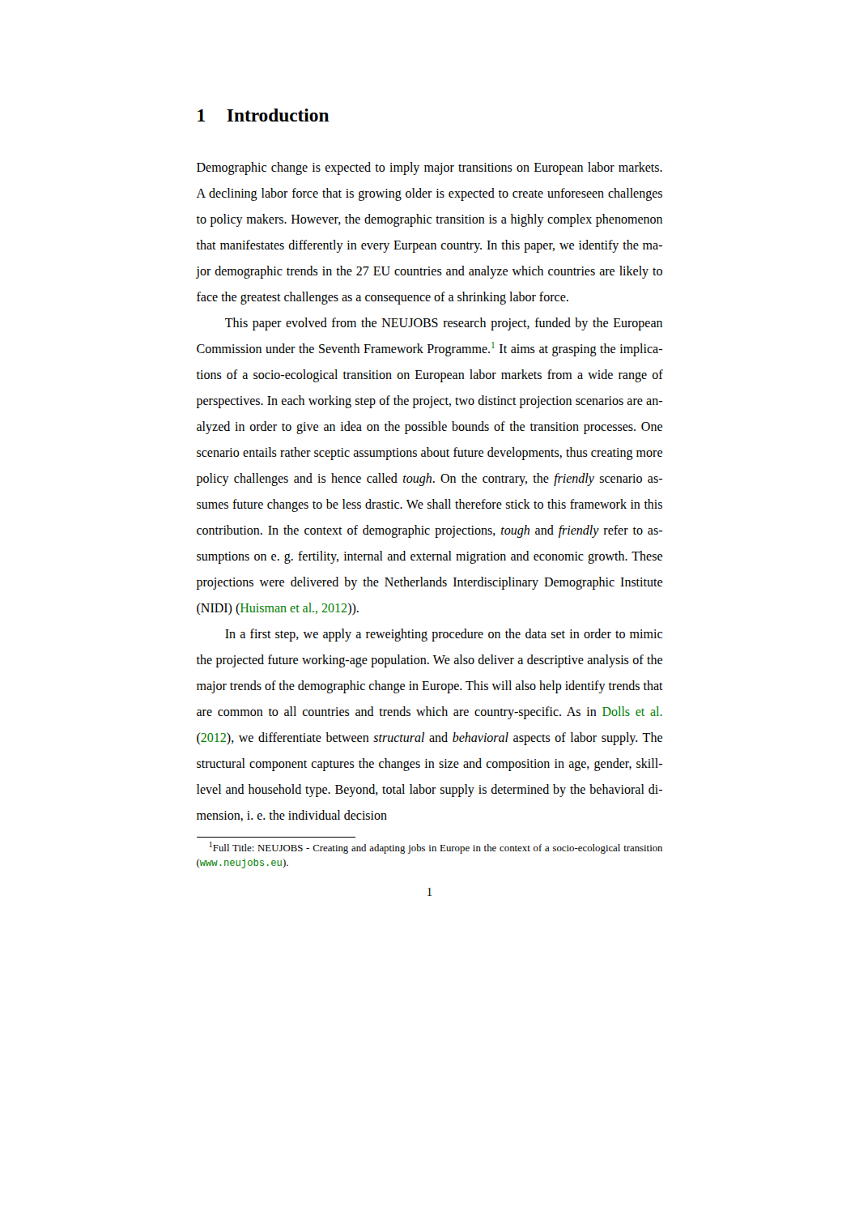1 Introduction
Demographic change is expected to imply major transitions on European labor markets. A declining labor force that is growing older is expected to create unforeseen challenges to policy makers. However, the demographic transition is a highly complex phenomenon that manifestates differently in every Eurpean country. In this paper, we identify the major demographic trends in the 27 EU countries and analyze which countries are likely to face the greatest challenges as a consequence of a shrinking labor force.
This paper evolved from the NEUJOBS research project, funded by the European Commission under the Seventh Framework Programme.1 It aims at grasping the implications of a socio-ecological transition on European labor markets from a wide range of perspectives. In each working step of the project, two distinct projection scenarios are analyzed in order to give an idea on the possible bounds of the transition processes. One scenario entails rather sceptic assumptions about future developments, thus creating more policy challenges and is hence called tough. On the contrary, the friendly scenario assumes future changes to be less drastic. We shall therefore stick to this framework in this contribution. In the context of demographic projections, tough and friendly refer to assumptions on e. g. fertility, internal and external migration and economic growth. These projections were delivered by the Netherlands Interdisciplinary Demographic Institute (NIDI) (Huisman et al., 2012)).
In a first step, we apply a reweighting procedure on the data set in order to mimic the projected future working-age population. We also deliver a descriptive analysis of the major trends of the demographic change in Europe. This will also help identify trends that are common to all countries and trends which are country-specific. As in Dolls et al. (2012), we differentiate between structural and behavioral aspects of labor supply. The structural component captures the changes in size and composition in age, gender, skill-level and household type. Beyond, total labor supply is determined by the behavioral dimension, i. e. the individual decision
1Full Title: NEUJOBS - Creating and adapting jobs in Europe in the context of a socio-ecological transition (www.neujobs.eu).
1